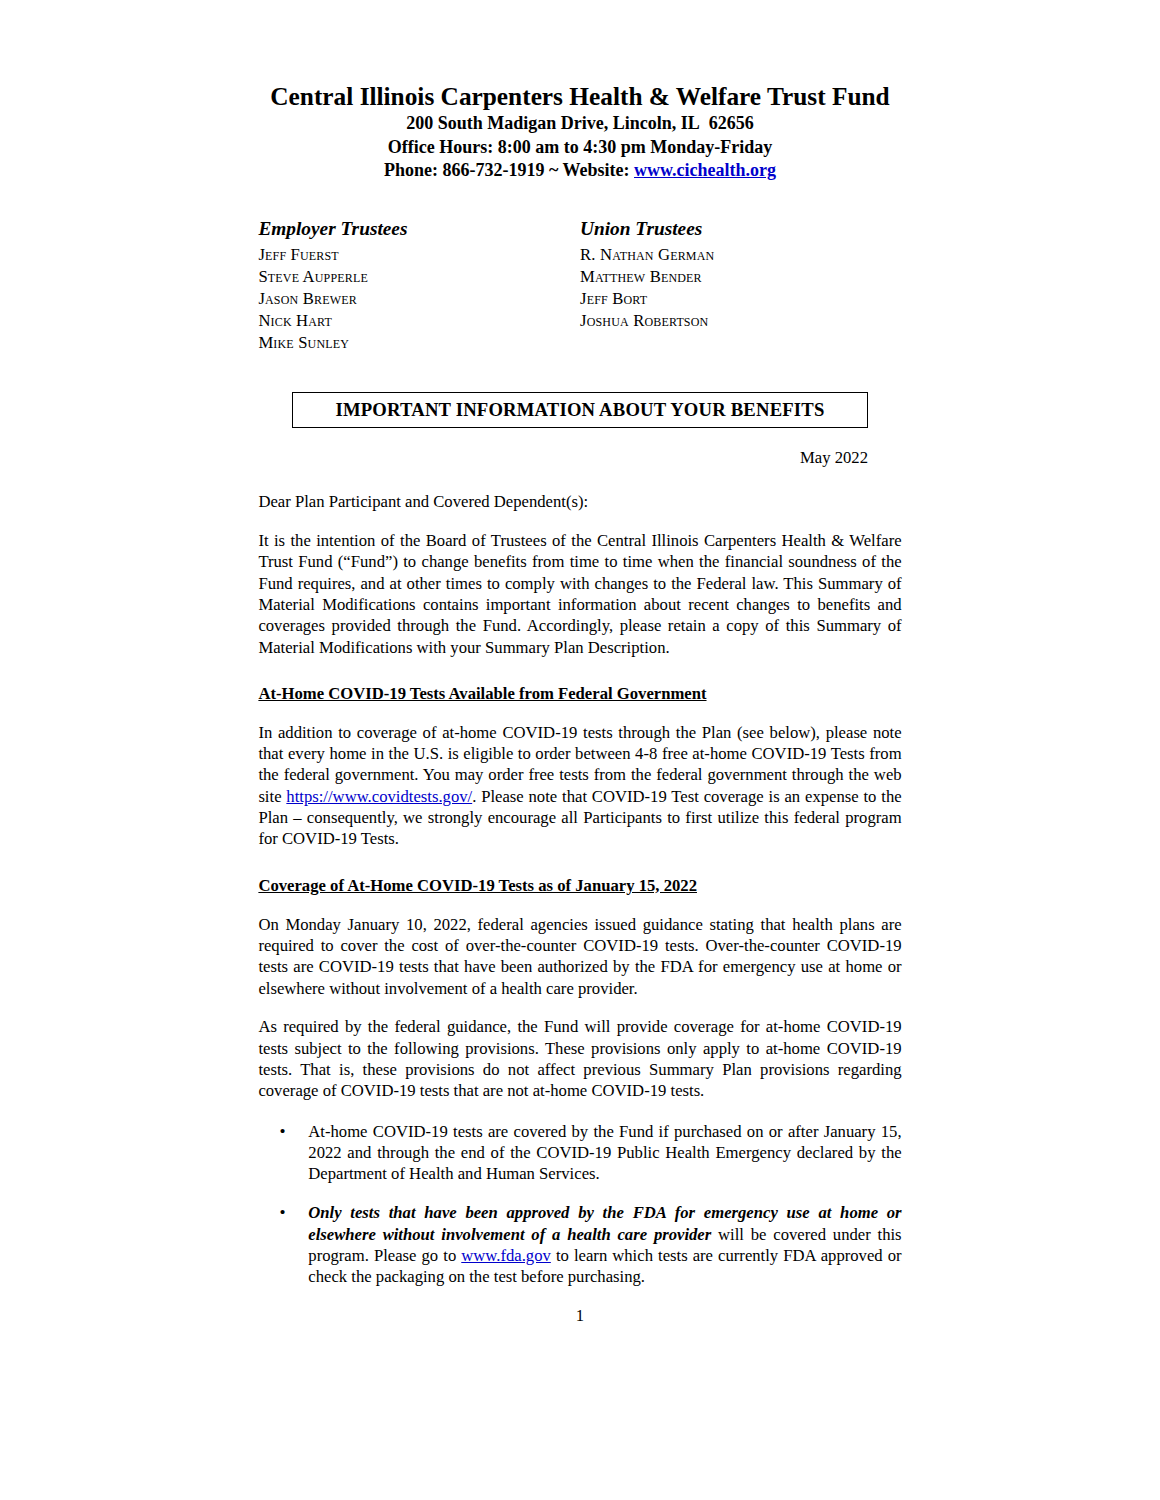Central Illinois Carpenters Health & Welfare Trust Fund
200 South Madigan Drive, Lincoln, IL 62656
Office Hours: 8:00 am to 4:30 pm Monday-Friday
Phone: 866-732-1919 ~ Website: www.cichealth.org
| Employer Trustees | Union Trustees |
| Jeff Fuerst | R. Nathan German |
| Steve Aupperle | Matthew Bender |
| Jason Brewer | Jeff Bort |
| Nick Hart | Joshua Robertson |
| Mike Sunley | |
IMPORTANT INFORMATION ABOUT YOUR BENEFITS
May 2022
Dear Plan Participant and Covered Dependent(s):
It is the intention of the Board of Trustees of the Central Illinois Carpenters Health & Welfare Trust Fund (“Fund”) to change benefits from time to time when the financial soundness of the Fund requires, and at other times to comply with changes to the Federal law. This Summary of Material Modifications contains important information about recent changes to benefits and coverages provided through the Fund. Accordingly, please retain a copy of this Summary of Material Modifications with your Summary Plan Description.
At-Home COVID-19 Tests Available from Federal Government
In addition to coverage of at-home COVID-19 tests through the Plan (see below), please note that every home in the U.S. is eligible to order between 4-8 free at-home COVID-19 Tests from the federal government. You may order free tests from the federal government through the web site https://www.covidtests.gov/. Please note that COVID-19 Test coverage is an expense to the Plan – consequently, we strongly encourage all Participants to first utilize this federal program for COVID-19 Tests.
Coverage of At-Home COVID-19 Tests as of January 15, 2022
On Monday January 10, 2022, federal agencies issued guidance stating that health plans are required to cover the cost of over-the-counter COVID-19 tests. Over-the-counter COVID-19 tests are COVID-19 tests that have been authorized by the FDA for emergency use at home or elsewhere without involvement of a health care provider.
As required by the federal guidance, the Fund will provide coverage for at-home COVID-19 tests subject to the following provisions. These provisions only apply to at-home COVID-19 tests. That is, these provisions do not affect previous Summary Plan provisions regarding coverage of COVID-19 tests that are not at-home COVID-19 tests.
At-home COVID-19 tests are covered by the Fund if purchased on or after January 15, 2022 and through the end of the COVID-19 Public Health Emergency declared by the Department of Health and Human Services.
Only tests that have been approved by the FDA for emergency use at home or elsewhere without involvement of a health care provider will be covered under this program. Please go to www.fda.gov to learn which tests are currently FDA approved or check the packaging on the test before purchasing.
1